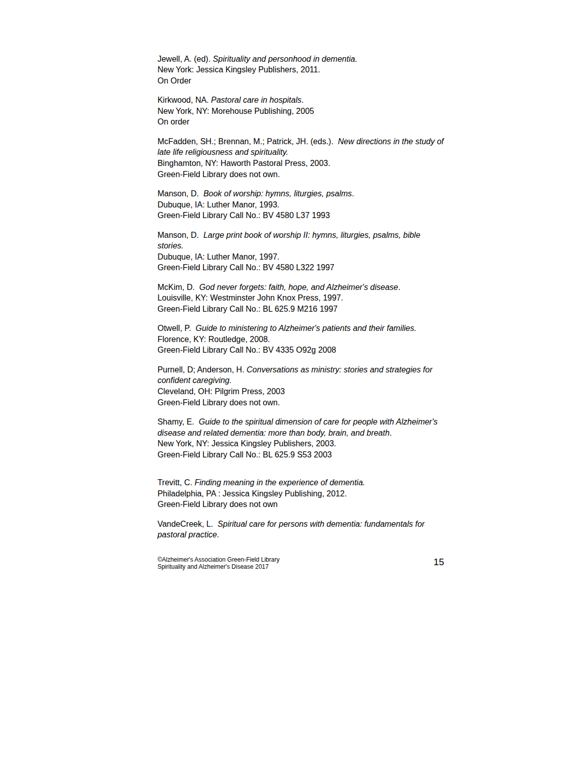Jewell, A. (ed). Spirituality and personhood in dementia.
New York: Jessica Kingsley Publishers, 2011.
On Order
Kirkwood, NA. Pastoral care in hospitals.
New York, NY: Morehouse Publishing, 2005
On order
McFadden, SH.; Brennan, M.; Patrick, JH. (eds.). New directions in the study of late life religiousness and spirituality.
Binghamton, NY: Haworth Pastoral Press, 2003.
Green-Field Library does not own.
Manson, D. Book of worship: hymns, liturgies, psalms.
Dubuque, IA: Luther Manor, 1993.
Green-Field Library Call No.: BV 4580 L37 1993
Manson, D. Large print book of worship II: hymns, liturgies, psalms, bible stories.
Dubuque, IA: Luther Manor, 1997.
Green-Field Library Call No.: BV 4580 L322 1997
McKim, D. God never forgets: faith, hope, and Alzheimer's disease.
Louisville, KY: Westminster John Knox Press, 1997.
Green-Field Library Call No.: BL 625.9 M216 1997
Otwell, P. Guide to ministering to Alzheimer's patients and their families.
Florence, KY: Routledge, 2008.
Green-Field Library Call No.: BV 4335 O92g 2008
Purnell, D; Anderson, H. Conversations as ministry: stories and strategies for confident caregiving.
Cleveland, OH: Pilgrim Press, 2003
Green-Field Library does not own.
Shamy, E. Guide to the spiritual dimension of care for people with Alzheimer's disease and related dementia: more than body, brain, and breath.
New York, NY: Jessica Kingsley Publishers, 2003.
Green-Field Library Call No.: BL 625.9 S53 2003
Trevitt, C. Finding meaning in the experience of dementia.
Philadelphia, PA : Jessica Kingsley Publishing, 2012.
Green-Field Library does not own
VandeCreek, L. Spiritual care for persons with dementia: fundamentals for pastoral practice.
15 ©Alzheimer's Association Green-Field Library
Spirituality and Alzheimer's Disease 2017